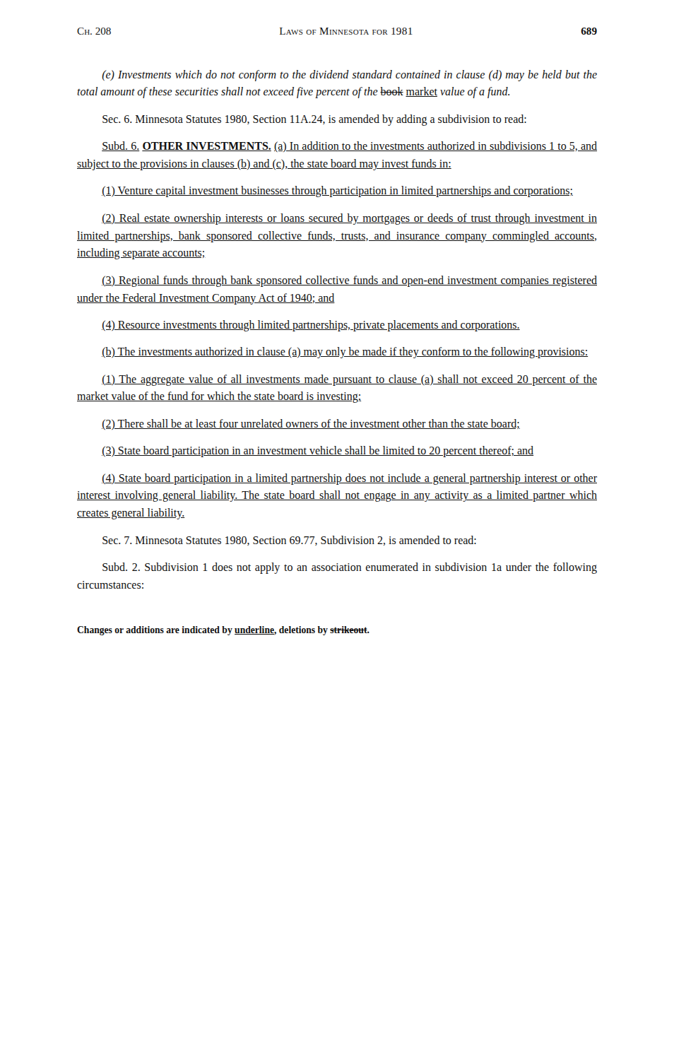Ch. 208 Laws of Minnesota for 1981 689
(e) Investments which do not conform to the dividend standard contained in clause (d) may be held but the total amount of these securities shall not exceed five percent of the book market value of a fund.
Sec. 6. Minnesota Statutes 1980, Section 11A.24, is amended by adding a subdivision to read:
Subd. 6. OTHER INVESTMENTS. (a) In addition to the investments authorized in subdivisions 1 to 5, and subject to the provisions in clauses (b) and (c), the state board may invest funds in:
(1) Venture capital investment businesses through participation in limited partnerships and corporations;
(2) Real estate ownership interests or loans secured by mortgages or deeds of trust through investment in limited partnerships, bank sponsored collective funds, trusts, and insurance company commingled accounts, including separate accounts;
(3) Regional funds through bank sponsored collective funds and open-end investment companies registered under the Federal Investment Company Act of 1940; and
(4) Resource investments through limited partnerships, private placements and corporations.
(b) The investments authorized in clause (a) may only be made if they conform to the following provisions:
(1) The aggregate value of all investments made pursuant to clause (a) shall not exceed 20 percent of the market value of the fund for which the state board is investing;
(2) There shall be at least four unrelated owners of the investment other than the state board;
(3) State board participation in an investment vehicle shall be limited to 20 percent thereof; and
(4) State board participation in a limited partnership does not include a general partnership interest or other interest involving general liability. The state board shall not engage in any activity as a limited partner which creates general liability.
Sec. 7. Minnesota Statutes 1980, Section 69.77, Subdivision 2, is amended to read:
Subd. 2. Subdivision 1 does not apply to an association enumerated in subdivision 1a under the following circumstances:
Changes or additions are indicated by underline, deletions by strikeout.